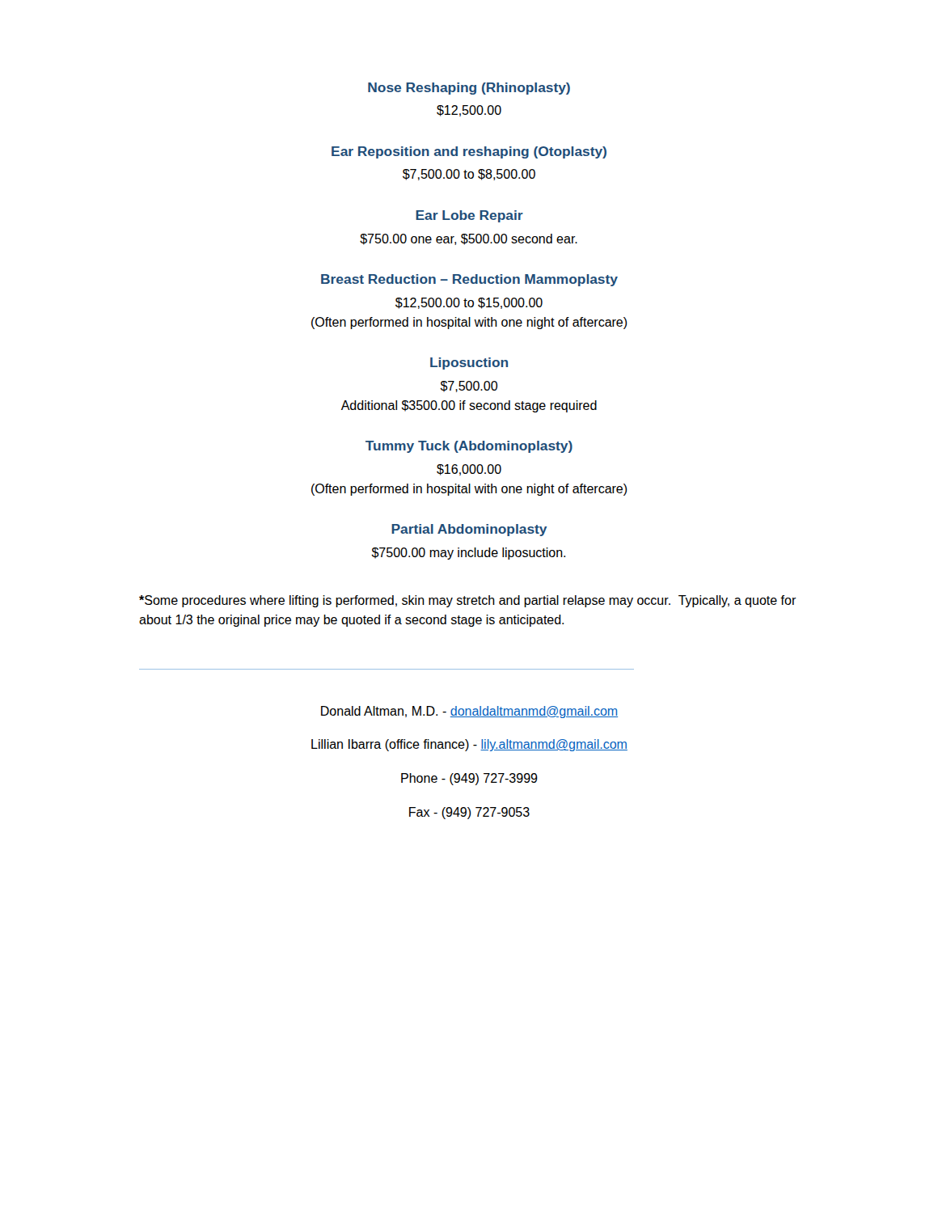Nose Reshaping (Rhinoplasty)
$12,500.00
Ear Reposition and reshaping (Otoplasty)
$7,500.00 to $8,500.00
Ear Lobe Repair
$750.00 one ear, $500.00 second ear.
Breast Reduction – Reduction Mammoplasty
$12,500.00 to $15,000.00
(Often performed in hospital with one night of aftercare)
Liposuction
$7,500.00
Additional $3500.00 if second stage required
Tummy Tuck (Abdominoplasty)
$16,000.00
(Often performed in hospital with one night of aftercare)
Partial Abdominoplasty
$7500.00 may include liposuction.
*Some procedures where lifting is performed, skin may stretch and partial relapse may occur. Typically, a quote for about 1/3 the original price may be quoted if a second stage is anticipated.
Donald Altman, M.D. - donaldaltmanmd@gmail.com
Lillian Ibarra (office finance) - lily.altmanmd@gmail.com
Phone - (949) 727-3999
Fax - (949) 727-9053